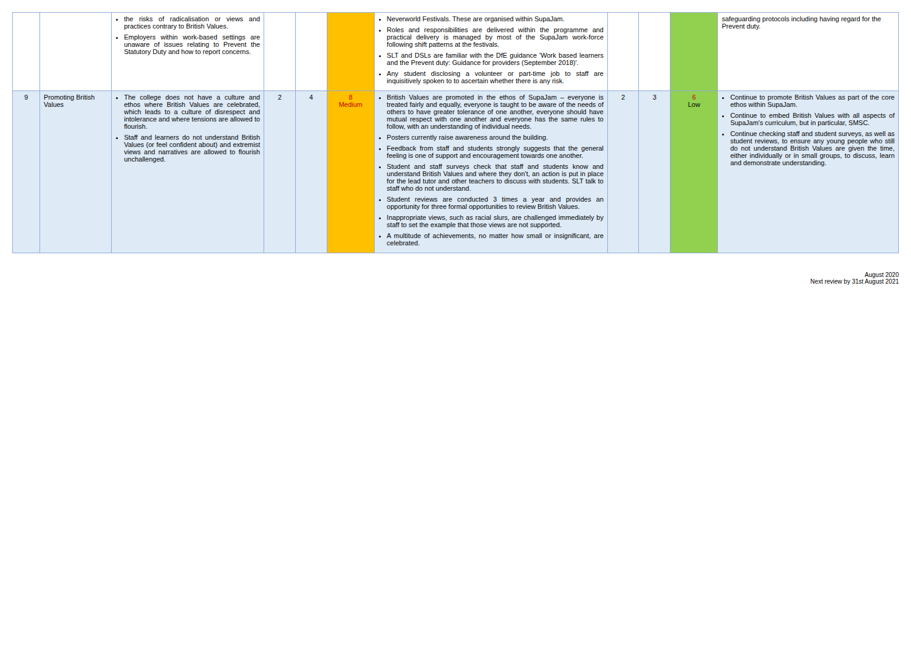| | | the risks of radicalisation or views and practices contrary to British Values. Employers within work-based settings are unaware of issues relating to Prevent the Statutory Duty and how to report concerns. | | | | Neverworld Festivals. These are organised within SupaJam. Roles and responsibilities are delivered within the programme and practical delivery is managed by most of the SupaJam work-force following shift patterns at the festivals. SLT and DSLs are familiar with the DfE guidance 'Work based learners and the Prevent duty: Guidance for providers (September 2018)'. Any student disclosing a volunteer or part-time job to staff are inquisitively spoken to to ascertain whether there is any risk. | | | | safeguarding protocols including having regard for the Prevent duty. |
| 9 | Promoting British Values | The college does not have a culture and ethos where British Values are celebrated, which leads to a culture of disrespect and intolerance and where tensions are allowed to flourish. Staff and learners do not understand British Values (or feel confident about) and extremist views and narratives are allowed to flourish unchallenged. | 2 | 4 | 8 Medium | British Values are promoted in the ethos of SupaJam – everyone is treated fairly and equally, everyone is taught to be aware of the needs of others to have greater tolerance of one another, everyone should have mutual respect with one another and everyone has the same rules to follow, with an understanding of individual needs. Posters currently raise awareness around the building. Feedback from staff and students strongly suggests that the general feeling is one of support and encouragement towards one another. Student and staff surveys check that staff and students know and understand British Values and where they don't, an action is put in place for the lead tutor and other teachers to discuss with students. SLT talk to staff who do not understand. Student reviews are conducted 3 times a year and provides an opportunity for three formal opportunities to review British Values. Inappropriate views, such as racial slurs, are challenged immediately by staff to set the example that those views are not supported. A multitude of achievements, no matter how small or insignificant, are celebrated. | 2 | 3 | 6 Low | Continue to promote British Values as part of the core ethos within SupaJam. Continue to embed British Values with all aspects of SupaJam's curriculum, but in particular, SMSC. Continue checking staff and student surveys, as well as student reviews, to ensure any young people who still do not understand British Values are given the time, either individually or in small groups, to discuss, learn and demonstrate understanding. |
August 2020
Next review by 31st August 2021